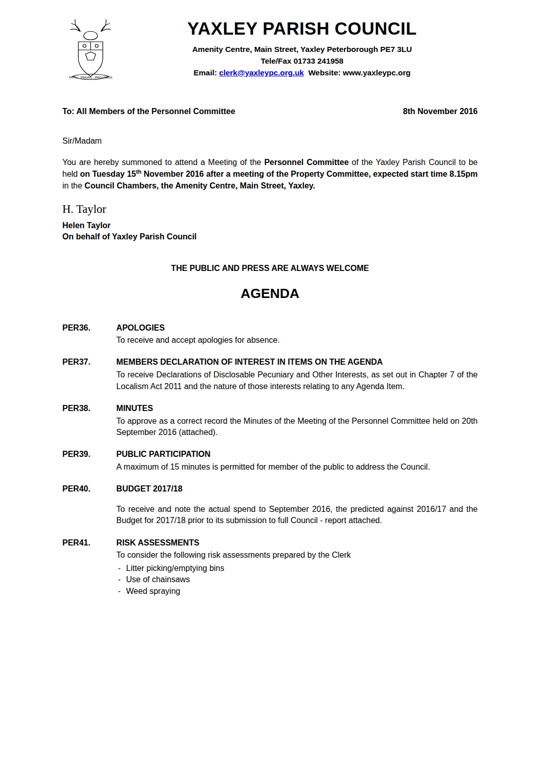FAITH · TRAVAIL · PROGRESS
YAXLEY PARISH COUNCIL
Amenity Centre, Main Street, Yaxley Peterborough PE7 3LU
Tele/Fax 01733 241958
Email: clerk@yaxleypc.org.uk Website: www.yaxleypc.org
To: All Members of the Personnel Committee 8th November 2016
Sir/Madam
You are hereby summoned to attend a Meeting of the Personnel Committee of the Yaxley Parish Council to be held on Tuesday 15th November 2016 after a meeting of the Property Committee, expected start time 8.15pm in the Council Chambers, the Amenity Centre, Main Street, Yaxley.
H. Taylor
Helen Taylor
On behalf of Yaxley Parish Council
THE PUBLIC AND PRESS ARE ALWAYS WELCOME
AGENDA
| PER36. | APOLOGIES To receive and accept apologies for absence. |
| PER37. | MEMBERS DECLARATION OF INTEREST IN ITEMS ON THE AGENDA To receive Declarations of Disclosable Pecuniary and Other Interests, as set out in Chapter 7 of the Localism Act 2011 and the nature of those interests relating to any Agenda Item. |
| PER38. | MINUTES To approve as a correct record the Minutes of the Meeting of the Personnel Committee held on 20th September 2016 (attached). |
| PER39. | PUBLIC PARTICIPATION A maximum of 15 minutes is permitted for member of the public to address the Council. |
| PER40. | BUDGET 2017/18 To receive and note the actual spend to September 2016, the predicted against 2016/17 and the Budget for 2017/18 prior to its submission to full Council - report attached. |
| PER41. | RISK ASSESSMENTS To consider the following risk assessments prepared by the Clerk Litter picking/emptying bins Use of chainsaws Weed spraying |